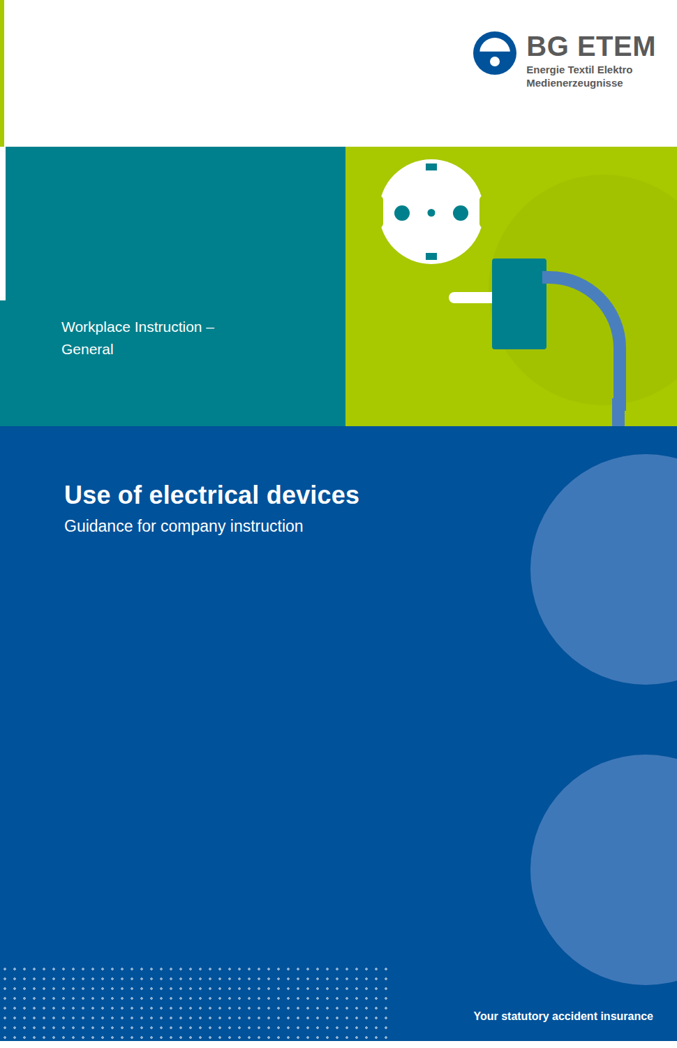BG ETEM
Energie Textil Elektro
Medienerzeugnisse
Workplace Instruction –
General
Use of electrical devices
Guidance for company instruction
Your statutory accident insurance